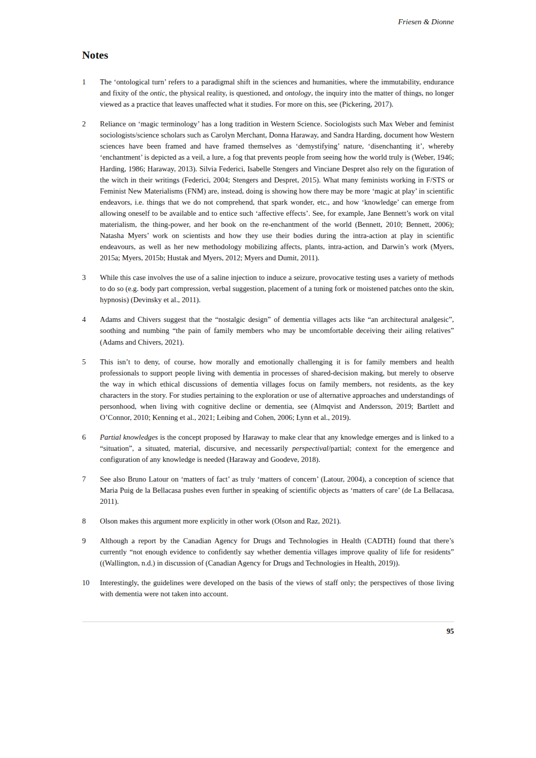Friesen & Dionne
Notes
The ‘ontological turn’ refers to a paradigmal shift in the sciences and humanities, where the immutability, endurance and fixity of the ontic, the physical reality, is questioned, and ontology, the inquiry into the matter of things, no longer viewed as a practice that leaves unaffected what it studies. For more on this, see (Pickering, 2017).
Reliance on ‘magic terminology’ has a long tradition in Western Science. Sociologists such Max Weber and feminist sociologists/science scholars such as Carolyn Merchant, Donna Haraway, and Sandra Harding, document how Western sciences have been framed and have framed themselves as ‘demystifying’ nature, ‘disenchanting it’, whereby ‘enchantment’ is depicted as a veil, a lure, a fog that prevents people from seeing how the world truly is (Weber, 1946; Harding, 1986; Haraway, 2013). Silvia Federici, Isabelle Stengers and Vinciane Despret also rely on the figuration of the witch in their writings (Federici, 2004; Stengers and Despret, 2015). What many feminists working in F/STS or Feminist New Materialisms (FNM) are, instead, doing is showing how there may be more ‘magic at play’ in scientific endeavors, i.e. things that we do not comprehend, that spark wonder, etc., and how ‘knowledge’ can emerge from allowing oneself to be available and to entice such ‘affective effects’. See, for example, Jane Bennett’s work on vital materialism, the thing-power, and her book on the re-enchantment of the world (Bennett, 2010; Bennett, 2006); Natasha Myers’ work on scientists and how they use their bodies during the intra-action at play in scientific endeavours, as well as her new methodology mobilizing affects, plants, intra-action, and Darwin’s work (Myers, 2015a; Myers, 2015b; Hustak and Myers, 2012; Myers and Dumit, 2011).
While this case involves the use of a saline injection to induce a seizure, provocative testing uses a variety of methods to do so (e.g. body part compression, verbal suggestion, placement of a tuning fork or moistened patches onto the skin, hypnosis) (Devinsky et al., 2011).
Adams and Chivers suggest that the “nostalgic design” of dementia villages acts like “an architectural analgesic”, soothing and numbing “the pain of family members who may be uncomfortable deceiving their ailing relatives” (Adams and Chivers, 2021).
This isn’t to deny, of course, how morally and emotionally challenging it is for family members and health professionals to support people living with dementia in processes of shared-decision making, but merely to observe the way in which ethical discussions of dementia villages focus on family members, not residents, as the key characters in the story. For studies pertaining to the exploration or use of alternative approaches and understandings of personhood, when living with cognitive decline or dementia, see (Almqvist and Andersson, 2019; Bartlett and O’Connor, 2010; Kenning et al., 2021; Leibing and Cohen, 2006; Lynn et al., 2019).
Partial knowledges is the concept proposed by Haraway to make clear that any knowledge emerges and is linked to a “situation”, a situated, material, discursive, and necessarily perspectival/partial; context for the emergence and configuration of any knowledge is needed (Haraway and Goodeve, 2018).
See also Bruno Latour on ‘matters of fact’ as truly ‘matters of concern’ (Latour, 2004), a conception of science that Maria Puig de la Bellacasa pushes even further in speaking of scientific objects as ‘matters of care’ (de La Bellacasa, 2011).
Olson makes this argument more explicitly in other work (Olson and Raz, 2021).
Although a report by the Canadian Agency for Drugs and Technologies in Health (CADTH) found that there’s currently “not enough evidence to confidently say whether dementia villages improve quality of life for residents” ((Wallington, n.d.) in discussion of (Canadian Agency for Drugs and Technologies in Health, 2019)).
Interestingly, the guidelines were developed on the basis of the views of staff only; the perspectives of those living with dementia were not taken into account.
95